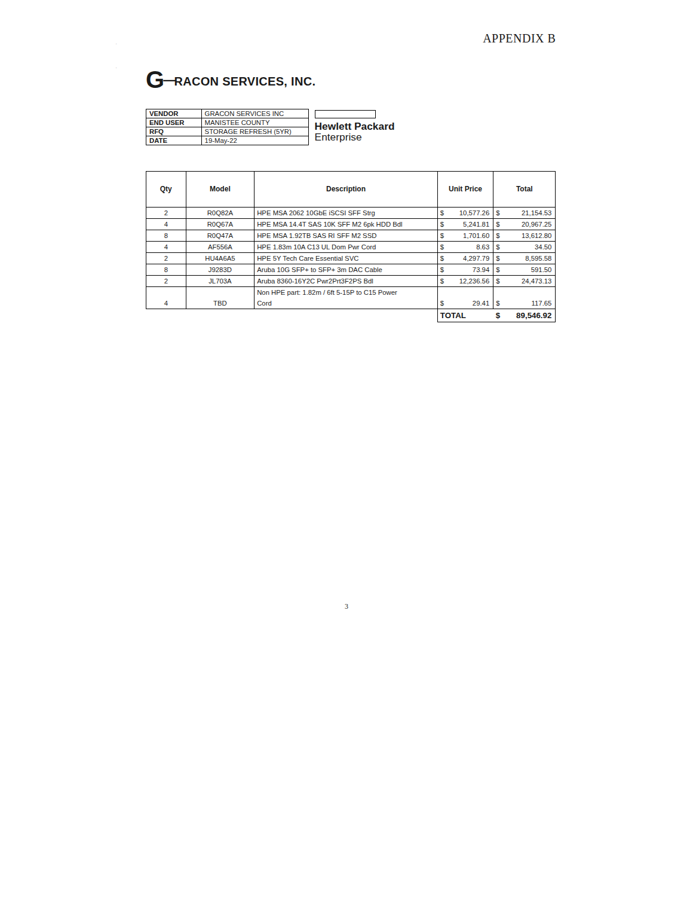·
·
APPENDIX B
G—RACON SERVICES, INC.
| VENDOR | GRACON SERVICES INC |
| END USER | MANISTEE COUNTY |
| RFQ | STORAGE REFRESH (5YR) |
| DATE | 19-May-22 |
Hewlett Packard Enterprise
| Qty | Model | Description | Unit Price | Total |
| --- | --- | --- | --- | --- |
| 2 | R0Q82A | HPE MSA 2062 10GbE iSCSI SFF Strg | $ | 10,577.26 | $ | 21,154.53 |
| 4 | R0Q67A | HPE MSA 14.4T SAS 10K SFF M2 6pk HDD Bdl | $ | 5,241.81 | $ | 20,967.25 |
| 8 | R0Q47A | HPE MSA 1.92TB SAS RI SFF M2 SSD | $ | 1,701.60 | $ | 13,612.80 |
| 4 | AF556A | HPE 1.83m 10A C13 UL Dom Pwr Cord | $ | 8.63 | $ | 34.50 |
| 2 | HU4A6A5 | HPE 5Y Tech Care Essential SVC | $ | 4,297.79 | $ | 8,595.58 |
| 8 | J9283D | Aruba 10G SFP+ to SFP+ 3m DAC Cable | $ | 73.94 | $ | 591.50 |
| 2 | JL703A | Aruba 8360-16Y2C Pwr2Prt3F2PS Bdl | $ | 12,236.56 | $ | 24,473.13 |
| | | Non HPE part: 1.82m / 6ft 5-15P to C15 Power | | | | |
| 4 | TBD | Cord | $ | 29.41 | $ | 117.65 |
| | | | TOTAL | $ | 89,546.92 |
3